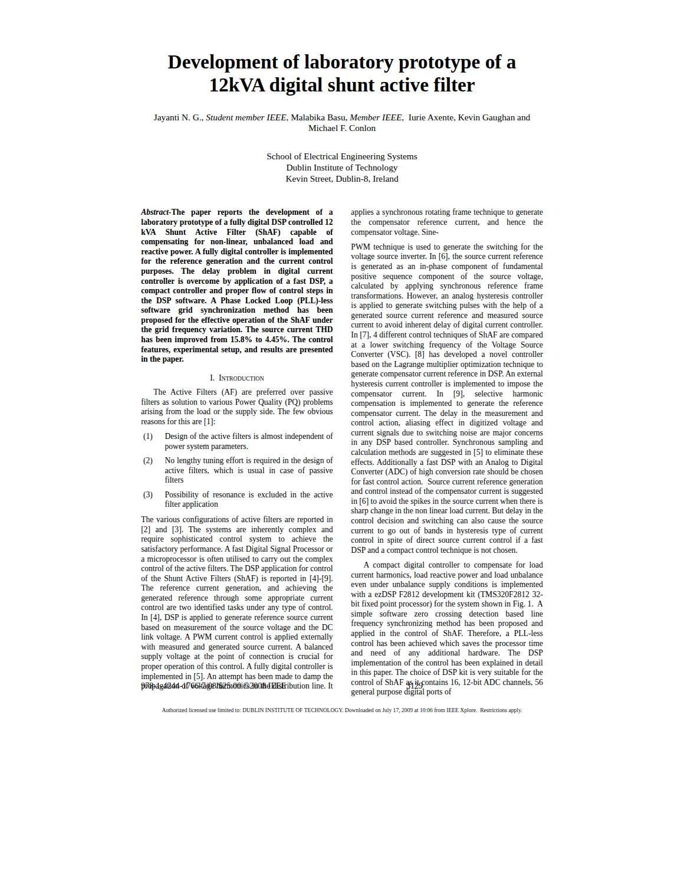Development of laboratory prototype of a 12kVA digital shunt active filter
Jayanti N. G., Student member IEEE, Malabika Basu, Member IEEE, Iurie Axente, Kevin Gaughan and Michael F. Conlon
School of Electrical Engineering Systems
Dublin Institute of Technology
Kevin Street, Dublin-8, Ireland
Abstract-The paper reports the development of a laboratory prototype of a fully digital DSP controlled 12 kVA Shunt Active Filter (ShAF) capable of compensating for non-linear, unbalanced load and reactive power. A fully digital controller is implemented for the reference generation and the current control purposes. The delay problem in digital current controller is overcome by application of a fast DSP, a compact controller and proper flow of control steps in the DSP software. A Phase Locked Loop (PLL)-less software grid synchronization method has been proposed for the effective operation of the ShAF under the grid frequency variation. The source current THD has been improved from 15.8% to 4.45%. The control features, experimental setup, and results are presented in the paper.
I. Introduction
The Active Filters (AF) are preferred over passive filters as solution to various Power Quality (PQ) problems arising from the load or the supply side. The few obvious reasons for this are [1]:
Design of the active filters is almost independent of power system parameters.
No lengthy tuning effort is required in the design of active filters, which is usual in case of passive filters
Possibility of resonance is excluded in the active filter application
The various configurations of active filters are reported in [2] and [3]. The systems are inherently complex and require sophisticated control system to achieve the satisfactory performance. A fast Digital Signal Processor or a microprocessor is often utilised to carry out the complex control of the active filters. The DSP application for control of the Shunt Active Filters (ShAF) is reported in [4]-[9]. The reference current generation, and achieving the generated reference through some appropriate current control are two identified tasks under any type of control. In [4], DSP is applied to generate reference source current based on measurement of the source voltage and the DC link voltage. A PWM current control is applied externally with measured and generated source current. A balanced supply voltage at the point of connection is crucial for proper operation of this control. A fully digital controller is implemented in [5]. An attempt has been made to damp the propagation of voltage harmonics in the distribution line. It applies a synchronous rotating frame technique to generate the compensator reference current, and hence the compensator voltage. Sine-
PWM technique is used to generate the switching for the voltage source inverter. In [6], the source current reference is generated as an in-phase component of fundamental positive sequence component of the source voltage, calculated by applying synchronous reference frame transformations. However, an analog hysteresis controller is applied to generate switching pulses with the help of a generated source current reference and measured source current to avoid inherent delay of digital current controller. In [7], 4 different control techniques of ShAF are compared at a lower switching frequency of the Voltage Source Converter (VSC). [8] has developed a novel controller based on the Lagrange multiplier optimization technique to generate compensator current reference in DSP. An external hysteresis current controller is implemented to impose the compensator current. In [9], selective harmonic compensation is implemented to generate the reference compensator current. The delay in the measurement and control action, aliasing effect in digitized voltage and current signals due to switching noise are major concerns in any DSP based controller. Synchronous sampling and calculation methods are suggested in [5] to eliminate these effects. Additionally a fast DSP with an Analog to Digital Converter (ADC) of high conversion rate should be chosen for fast control action. Source current reference generation and control instead of the compensator current is suggested in [6] to avoid the spikes in the source current when there is sharp change in the non linear load current. But delay in the control decision and switching can also cause the source current to go out of bands in hysteresis type of current control in spite of direct source current control if a fast DSP and a compact control technique is not chosen.
A compact digital controller to compensate for load current harmonics, load reactive power and load unbalance even under unbalance supply conditions is implemented with a ezDSP F2812 development kit (TMS320F2812 32-bit fixed point processor) for the system shown in Fig. 1. A simple software zero crossing detection based line frequency synchronizing method has been proposed and applied in the control of ShAF. Therefore, a PLL-less control has been achieved which saves the processor time and need of any additional hardware. The DSP implementation of the control has been explained in detail in this paper. The choice of DSP kit is very suitable for the control of ShAF as it contains 16, 12-bit ADC channels, 56 general purpose digital ports of
978-1-4244-1766-7/08/$25.00 ©2008 IEEE
3129
Authorized licensed use limited to: DUBLIN INSTITUTE OF TECHNOLOGY. Downloaded on July 17, 2009 at 10:06 from IEEE Xplore. Restrictions apply.